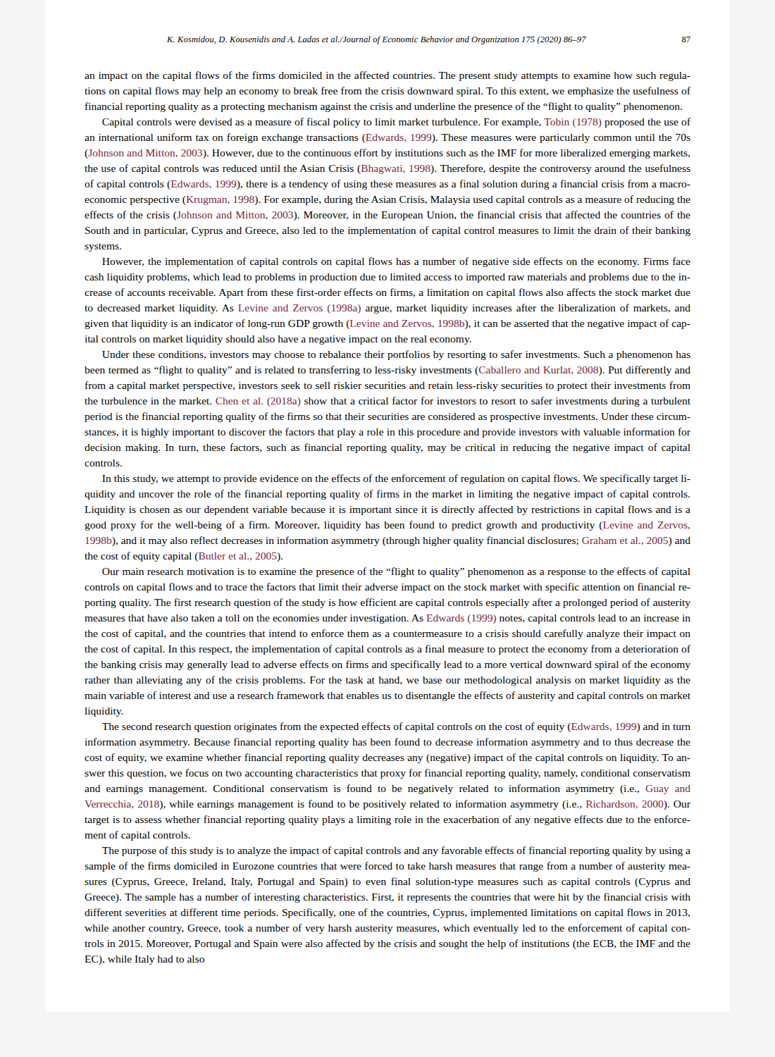K. Kosmidou, D. Kousenidis and A. Ladas et al./Journal of Economic Behavior and Organization 175 (2020) 86–97 87
an impact on the capital flows of the firms domiciled in the affected countries. The present study attempts to examine how such regulations on capital flows may help an economy to break free from the crisis downward spiral. To this extent, we emphasize the usefulness of financial reporting quality as a protecting mechanism against the crisis and underline the presence of the “flight to quality” phenomenon.
Capital controls were devised as a measure of fiscal policy to limit market turbulence. For example, Tobin (1978) proposed the use of an international uniform tax on foreign exchange transactions (Edwards, 1999). These measures were particularly common until the 70s (Johnson and Mitton, 2003). However, due to the continuous effort by institutions such as the IMF for more liberalized emerging markets, the use of capital controls was reduced until the Asian Crisis (Bhagwati, 1998). Therefore, despite the controversy around the usefulness of capital controls (Edwards, 1999), there is a tendency of using these measures as a final solution during a financial crisis from a macroeconomic perspective (Krugman, 1998). For example, during the Asian Crisis, Malaysia used capital controls as a measure of reducing the effects of the crisis (Johnson and Mitton, 2003). Moreover, in the European Union, the financial crisis that affected the countries of the South and in particular, Cyprus and Greece, also led to the implementation of capital control measures to limit the drain of their banking systems.
However, the implementation of capital controls on capital flows has a number of negative side effects on the economy. Firms face cash liquidity problems, which lead to problems in production due to limited access to imported raw materials and problems due to the increase of accounts receivable. Apart from these first-order effects on firms, a limitation on capital flows also affects the stock market due to decreased market liquidity. As Levine and Zervos (1998a) argue, market liquidity increases after the liberalization of markets, and given that liquidity is an indicator of long-run GDP growth (Levine and Zervos, 1998b), it can be asserted that the negative impact of capital controls on market liquidity should also have a negative impact on the real economy.
Under these conditions, investors may choose to rebalance their portfolios by resorting to safer investments. Such a phenomenon has been termed as “flight to quality” and is related to transferring to less-risky investments (Caballero and Kurlat, 2008). Put differently and from a capital market perspective, investors seek to sell riskier securities and retain less-risky securities to protect their investments from the turbulence in the market. Chen et al. (2018a) show that a critical factor for investors to resort to safer investments during a turbulent period is the financial reporting quality of the firms so that their securities are considered as prospective investments. Under these circumstances, it is highly important to discover the factors that play a role in this procedure and provide investors with valuable information for decision making. In turn, these factors, such as financial reporting quality, may be critical in reducing the negative impact of capital controls.
In this study, we attempt to provide evidence on the effects of the enforcement of regulation on capital flows. We specifically target liquidity and uncover the role of the financial reporting quality of firms in the market in limiting the negative impact of capital controls. Liquidity is chosen as our dependent variable because it is important since it is directly affected by restrictions in capital flows and is a good proxy for the well-being of a firm. Moreover, liquidity has been found to predict growth and productivity (Levine and Zervos, 1998b), and it may also reflect decreases in information asymmetry (through higher quality financial disclosures; Graham et al., 2005) and the cost of equity capital (Butler et al., 2005).
Our main research motivation is to examine the presence of the “flight to quality” phenomenon as a response to the effects of capital controls on capital flows and to trace the factors that limit their adverse impact on the stock market with specific attention on financial reporting quality. The first research question of the study is how efficient are capital controls especially after a prolonged period of austerity measures that have also taken a toll on the economies under investigation. As Edwards (1999) notes, capital controls lead to an increase in the cost of capital, and the countries that intend to enforce them as a countermeasure to a crisis should carefully analyze their impact on the cost of capital. In this respect, the implementation of capital controls as a final measure to protect the economy from a deterioration of the banking crisis may generally lead to adverse effects on firms and specifically lead to a more vertical downward spiral of the economy rather than alleviating any of the crisis problems. For the task at hand, we base our methodological analysis on market liquidity as the main variable of interest and use a research framework that enables us to disentangle the effects of austerity and capital controls on market liquidity.
The second research question originates from the expected effects of capital controls on the cost of equity (Edwards, 1999) and in turn information asymmetry. Because financial reporting quality has been found to decrease information asymmetry and to thus decrease the cost of equity, we examine whether financial reporting quality decreases any (negative) impact of the capital controls on liquidity. To answer this question, we focus on two accounting characteristics that proxy for financial reporting quality, namely, conditional conservatism and earnings management. Conditional conservatism is found to be negatively related to information asymmetry (i.e., Guay and Verrecchia, 2018), while earnings management is found to be positively related to information asymmetry (i.e., Richardson, 2000). Our target is to assess whether financial reporting quality plays a limiting role in the exacerbation of any negative effects due to the enforcement of capital controls.
The purpose of this study is to analyze the impact of capital controls and any favorable effects of financial reporting quality by using a sample of the firms domiciled in Eurozone countries that were forced to take harsh measures that range from a number of austerity measures (Cyprus, Greece, Ireland, Italy, Portugal and Spain) to even final solution-type measures such as capital controls (Cyprus and Greece). The sample has a number of interesting characteristics. First, it represents the countries that were hit by the financial crisis with different severities at different time periods. Specifically, one of the countries, Cyprus, implemented limitations on capital flows in 2013, while another country, Greece, took a number of very harsh austerity measures, which eventually led to the enforcement of capital controls in 2015. Moreover, Portugal and Spain were also affected by the crisis and sought the help of institutions (the ECB, the IMF and the EC), while Italy had to also